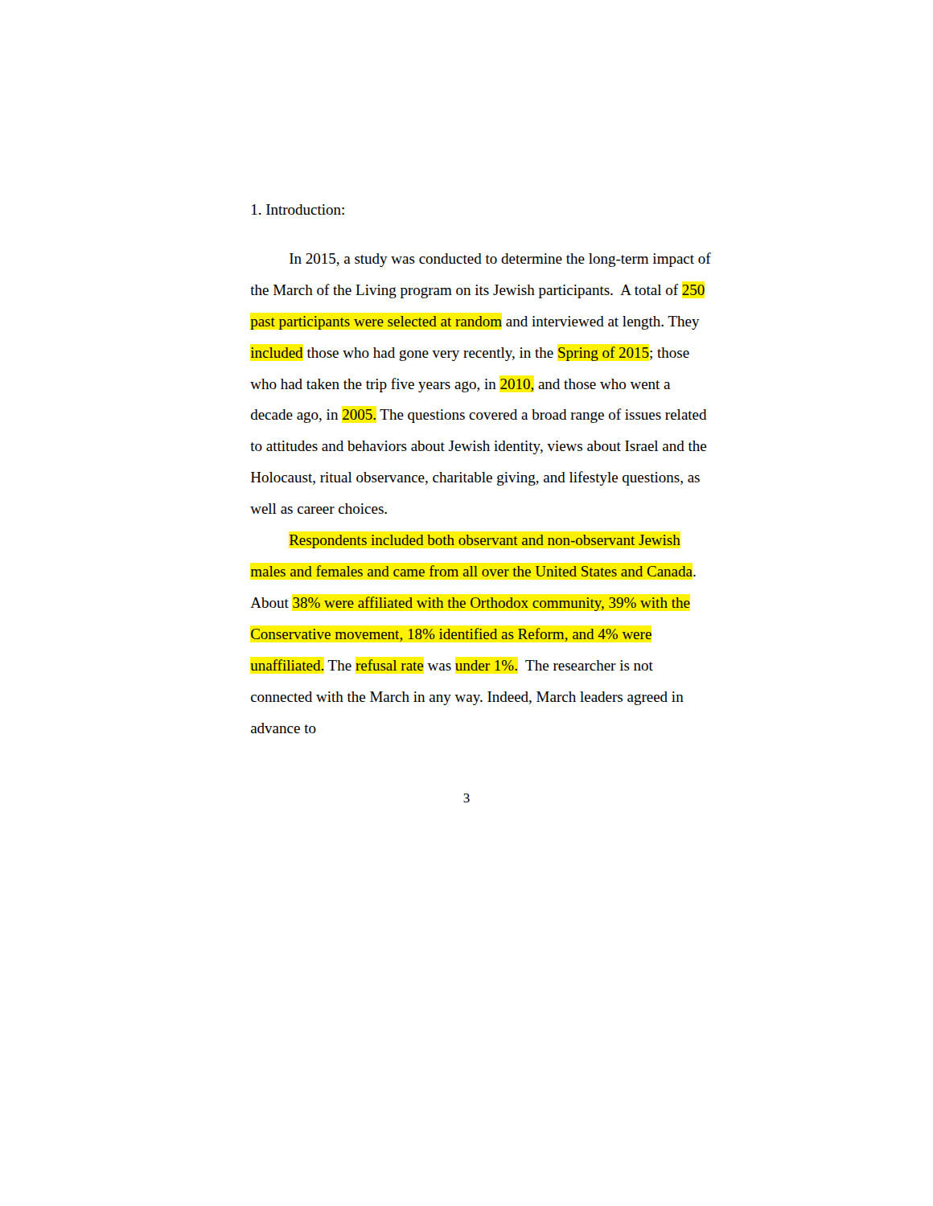1. Introduction:
In 2015, a study was conducted to determine the long-term impact of the March of the Living program on its Jewish participants. A total of 250 past participants were selected at random and interviewed at length. They included those who had gone very recently, in the Spring of 2015; those who had taken the trip five years ago, in 2010, and those who went a decade ago, in 2005. The questions covered a broad range of issues related to attitudes and behaviors about Jewish identity, views about Israel and the Holocaust, ritual observance, charitable giving, and lifestyle questions, as well as career choices.
Respondents included both observant and non-observant Jewish males and females and came from all over the United States and Canada. About 38% were affiliated with the Orthodox community, 39% with the Conservative movement, 18% identified as Reform, and 4% were unaffiliated. The refusal rate was under 1%. The researcher is not connected with the March in any way. Indeed, March leaders agreed in advance to
3